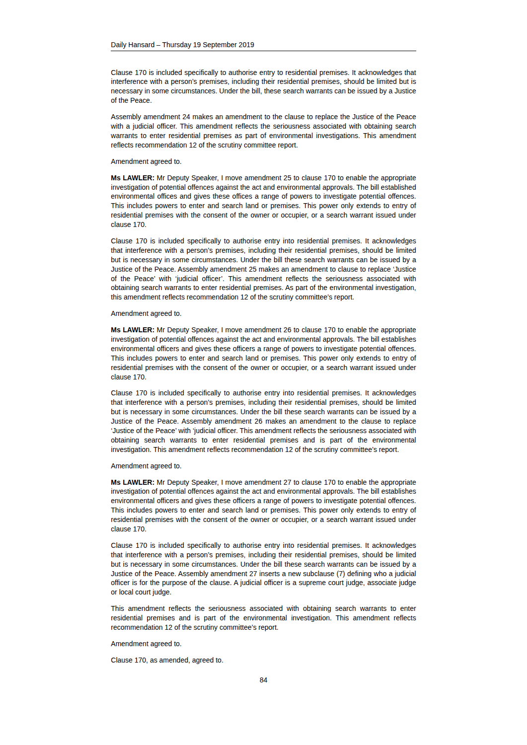Daily Hansard – Thursday 19 September 2019
Clause 170 is included specifically to authorise entry to residential premises. It acknowledges that interference with a person’s premises, including their residential premises, should be limited but is necessary in some circumstances. Under the bill, these search warrants can be issued by a Justice of the Peace.
Assembly amendment 24 makes an amendment to the clause to replace the Justice of the Peace with a judicial officer. This amendment reflects the seriousness associated with obtaining search warrants to enter residential premises as part of environmental investigations. This amendment reflects recommendation 12 of the scrutiny committee report.
Amendment agreed to.
Ms LAWLER: Mr Deputy Speaker, I move amendment 25 to clause 170 to enable the appropriate investigation of potential offences against the act and environmental approvals. The bill established environmental offices and gives these offices a range of powers to investigate potential offences. This includes powers to enter and search land or premises. This power only extends to entry of residential premises with the consent of the owner or occupier, or a search warrant issued under clause 170.
Clause 170 is included specifically to authorise entry into residential premises. It acknowledges that interference with a person’s premises, including their residential premises, should be limited but is necessary in some circumstances. Under the bill these search warrants can be issued by a Justice of the Peace. Assembly amendment 25 makes an amendment to clause to replace ‘Justice of the Peace’ with ‘judicial officer’. This amendment reflects the seriousness associated with obtaining search warrants to enter residential premises. As part of the environmental investigation, this amendment reflects recommendation 12 of the scrutiny committee’s report.
Amendment agreed to.
Ms LAWLER: Mr Deputy Speaker, I move amendment 26 to clause 170 to enable the appropriate investigation of potential offences against the act and environmental approvals. The bill establishes environmental officers and gives these officers a range of powers to investigate potential offences. This includes powers to enter and search land or premises. This power only extends to entry of residential premises with the consent of the owner or occupier, or a search warrant issued under clause 170.
Clause 170 is included specifically to authorise entry into residential premises. It acknowledges that interference with a person’s premises, including their residential premises, should be limited but is necessary in some circumstances. Under the bill these search warrants can be issued by a Justice of the Peace. Assembly amendment 26 makes an amendment to the clause to replace ‘Justice of the Peace’ with ‘judicial officer. This amendment reflects the seriousness associated with obtaining search warrants to enter residential premises and is part of the environmental investigation. This amendment reflects recommendation 12 of the scrutiny committee’s report.
Amendment agreed to.
Ms LAWLER: Mr Deputy Speaker, I move amendment 27 to clause 170 to enable the appropriate investigation of potential offences against the act and environmental approvals. The bill establishes environmental officers and gives these officers a range of powers to investigate potential offences. This includes powers to enter and search land or premises. This power only extends to entry of residential premises with the consent of the owner or occupier, or a search warrant issued under clause 170.
Clause 170 is included specifically to authorise entry into residential premises. It acknowledges that interference with a person’s premises, including their residential premises, should be limited but is necessary in some circumstances. Under the bill these search warrants can be issued by a Justice of the Peace. Assembly amendment 27 inserts a new subclause (7) defining who a judicial officer is for the purpose of the clause. A judicial officer is a supreme court judge, associate judge or local court judge.
This amendment reflects the seriousness associated with obtaining search warrants to enter residential premises and is part of the environmental investigation. This amendment reflects recommendation 12 of the scrutiny committee’s report.
Amendment agreed to.
Clause 170, as amended, agreed to.
84